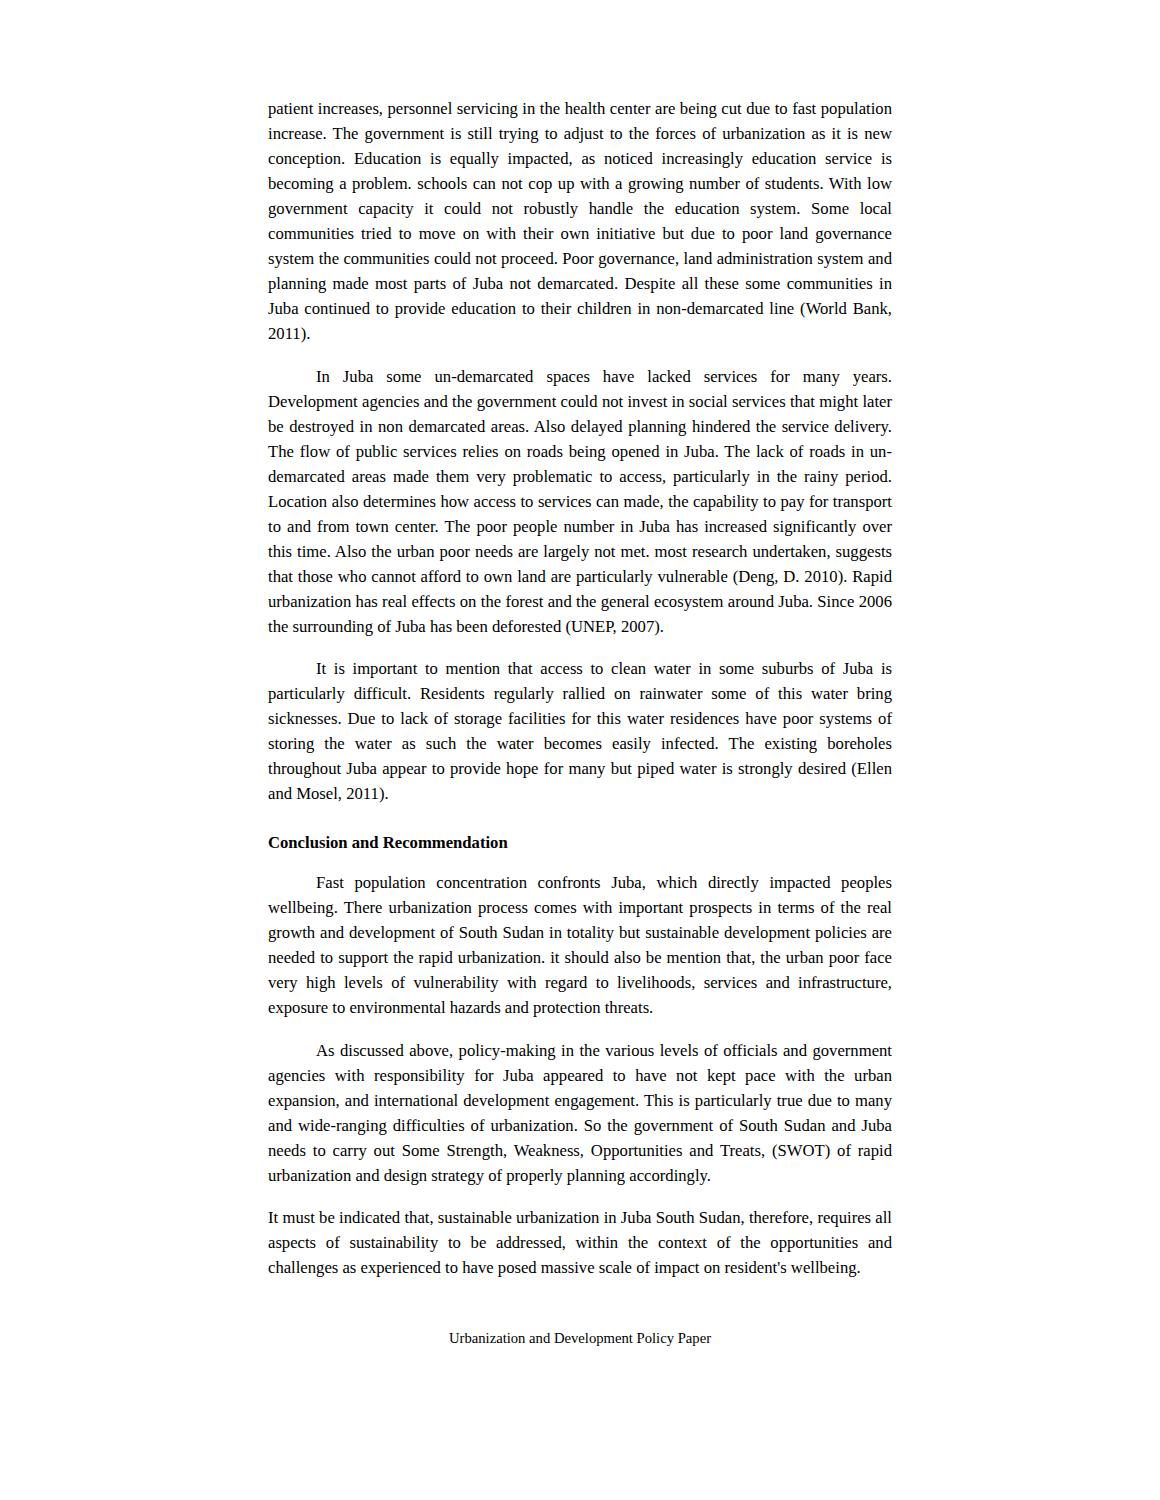patient increases, personnel servicing in the health center are being cut due to fast population increase. The government is still trying to adjust to the forces of urbanization as it is new conception. Education is equally impacted, as noticed increasingly education service is becoming a problem. schools can not cop up with a growing number of students. With low government capacity it could not robustly handle the education system. Some local communities tried to move on with their own initiative but due to poor land governance system the communities could not proceed. Poor governance, land administration system and planning made most parts of Juba not demarcated. Despite all these some communities in Juba continued to provide education to their children in non-demarcated line (World Bank, 2011).
In Juba some un-demarcated spaces have lacked services for many years. Development agencies and the government could not invest in social services that might later be destroyed in non demarcated areas. Also delayed planning hindered the service delivery. The flow of public services relies on roads being opened in Juba. The lack of roads in un-demarcated areas made them very problematic to access, particularly in the rainy period. Location also determines how access to services can made, the capability to pay for transport to and from town center. The poor people number in Juba has increased significantly over this time. Also the urban poor needs are largely not met. most research undertaken, suggests that those who cannot afford to own land are particularly vulnerable (Deng, D. 2010). Rapid urbanization has real effects on the forest and the general ecosystem around Juba. Since 2006 the surrounding of Juba has been deforested (UNEP, 2007).
It is important to mention that access to clean water in some suburbs of Juba is particularly difficult. Residents regularly rallied on rainwater some of this water bring sicknesses. Due to lack of storage facilities for this water residences have poor systems of storing the water as such the water becomes easily infected. The existing boreholes throughout Juba appear to provide hope for many but piped water is strongly desired (Ellen and Mosel, 2011).
Conclusion and Recommendation
Fast population concentration confronts Juba, which directly impacted peoples wellbeing. There urbanization process comes with important prospects in terms of the real growth and development of South Sudan in totality but sustainable development policies are needed to support the rapid urbanization. it should also be mention that, the urban poor face very high levels of vulnerability with regard to livelihoods, services and infrastructure, exposure to environmental hazards and protection threats.
As discussed above, policy-making in the various levels of officials and government agencies with responsibility for Juba appeared to have not kept pace with the urban expansion, and international development engagement. This is particularly true due to many and wide-ranging difficulties of urbanization. So the government of South Sudan and Juba needs to carry out Some Strength, Weakness, Opportunities and Treats, (SWOT) of rapid urbanization and design strategy of properly planning accordingly.
It must be indicated that, sustainable urbanization in Juba South Sudan, therefore, requires all aspects of sustainability to be addressed, within the context of the opportunities and challenges as experienced to have posed massive scale of impact on resident's wellbeing.
Urbanization and Development Policy Paper